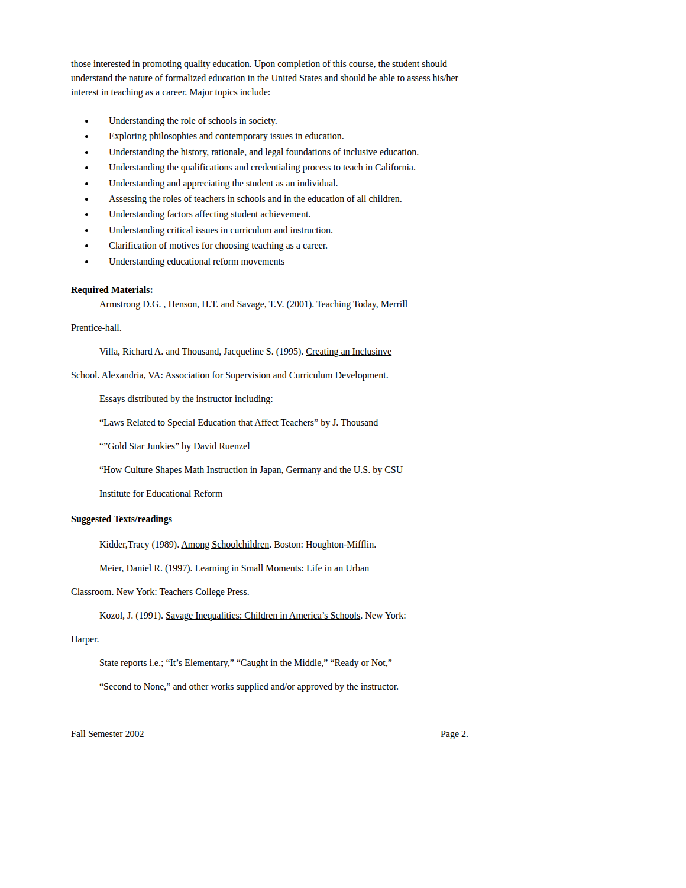those interested in promoting quality education. Upon completion of this course, the student should understand the nature of formalized education in the United States and should be able to assess his/her interest in teaching as a career. Major topics include:
Understanding the role of schools in society.
Exploring philosophies and contemporary issues in education.
Understanding the history, rationale, and legal foundations of inclusive education.
Understanding the qualifications and credentialing process to teach in California.
Understanding and appreciating the student as an individual.
Assessing the roles of teachers in schools and in the education of all children.
Understanding factors affecting student achievement.
Understanding critical issues in curriculum and instruction.
Clarification of motives for choosing teaching as a career.
Understanding educational reform movements
Required Materials:
Armstrong D.G. , Henson, H.T. and Savage, T.V. (2001). Teaching Today, Merrill
Prentice-hall.
Villa, Richard A. and Thousand, Jacqueline S. (1995). Creating an Inclusinve
School. Alexandria, VA: Association for Supervision and Curriculum Development.
Essays distributed by the instructor including:
“Laws Related to Special Education that Affect Teachers” by J. Thousand
“”Gold Star Junkies” by David Ruenzel
“How Culture Shapes Math Instruction in Japan, Germany and the U.S. by CSU
Institute for Educational Reform
Suggested Texts/readings
Kidder,Tracy (1989). Among Schoolchildren. Boston: Houghton-Mifflin.
Meier, Daniel R. (1997). Learning in Small Moments: Life in an Urban
Classroom. New York: Teachers College Press.
Kozol, J. (1991). Savage Inequalities: Children in America’s Schools. New York:
Harper.
State reports i.e.; “It’s Elementary,” “Caught in the Middle,” “Ready or Not,”
“Second to None,” and other works supplied and/or approved by the instructor.
Fall Semester 2002 Page 2.